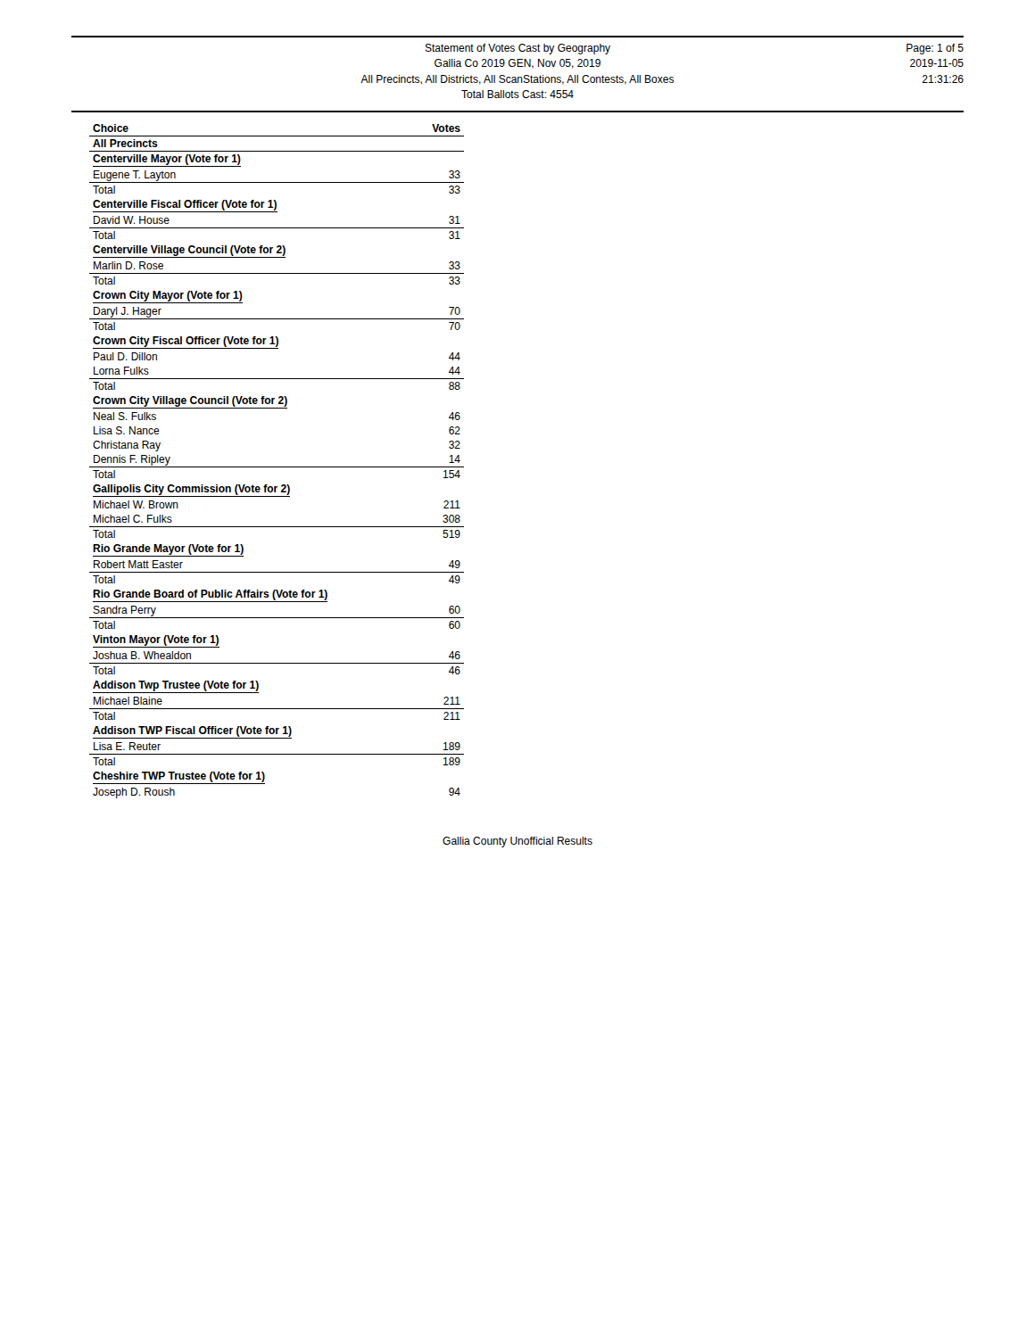Statement of Votes Cast by Geography
Gallia Co 2019 GEN, Nov 05, 2019
All Precincts, All Districts, All ScanStations, All Contests, All Boxes
Total Ballots Cast: 4554
Page: 1 of 5
2019-11-05
21:31:26
| Choice | Votes |
| All Precincts |
| Centerville Mayor (Vote for 1) |
| Eugene T. Layton | 33 |
| Total | 33 |
| Centerville Fiscal Officer (Vote for 1) |
| David W. House | 31 |
| Total | 31 |
| Centerville Village Council (Vote for 2) |
| Marlin D. Rose | 33 |
| Total | 33 |
| Crown City Mayor (Vote for 1) |
| Daryl J. Hager | 70 |
| Total | 70 |
| Crown City Fiscal Officer (Vote for 1) |
| Paul D. Dillon | 44 |
| Lorna Fulks | 44 |
| Total | 88 |
| Crown City Village Council (Vote for 2) |
| Neal S. Fulks | 46 |
| Lisa S. Nance | 62 |
| Christana Ray | 32 |
| Dennis F. Ripley | 14 |
| Total | 154 |
| Gallipolis City Commission (Vote for 2) |
| Michael W. Brown | 211 |
| Michael C. Fulks | 308 |
| Total | 519 |
| Rio Grande Mayor (Vote for 1) |
| Robert Matt Easter | 49 |
| Total | 49 |
| Rio Grande Board of Public Affairs (Vote for 1) |
| Sandra Perry | 60 |
| Total | 60 |
| Vinton Mayor (Vote for 1) |
| Joshua B. Whealdon | 46 |
| Total | 46 |
| Addison Twp Trustee (Vote for 1) |
| Michael Blaine | 211 |
| Total | 211 |
| Addison TWP Fiscal Officer (Vote for 1) |
| Lisa E. Reuter | 189 |
| Total | 189 |
| Cheshire TWP Trustee (Vote for 1) |
| Joseph D. Roush | 94 |
Gallia County Unofficial Results